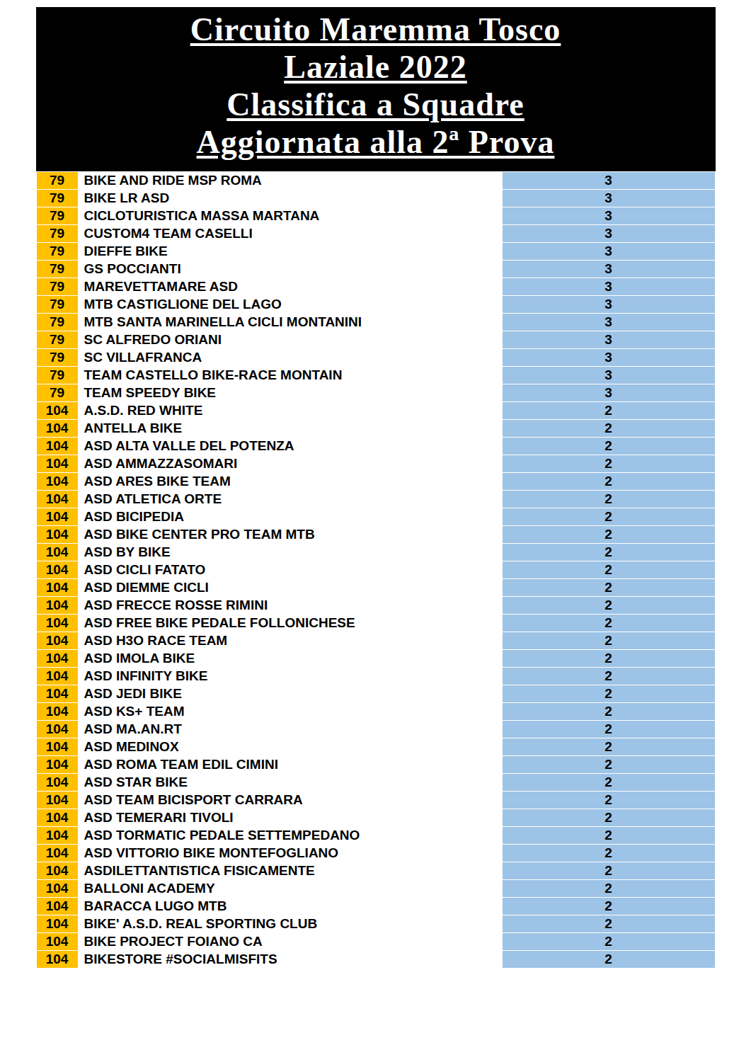Circuito Maremma Tosco
Laziale 2022
Classifica a Squadre
Aggiornata alla 2ª Prova
| 79 | BIKE AND RIDE MSP ROMA | | 3 |
| 79 | BIKE LR ASD | | 3 |
| 79 | CICLOTURISTICA MASSA MARTANA | | 3 |
| 79 | CUSTOM4 TEAM CASELLI | | 3 |
| 79 | DIEFFE BIKE | | 3 |
| 79 | GS POCCIANTI | | 3 |
| 79 | MAREVETTAMARE ASD | | 3 |
| 79 | MTB CASTIGLIONE DEL LAGO | | 3 |
| 79 | MTB SANTA MARINELLA CICLI MONTANINI | | 3 |
| 79 | SC ALFREDO ORIANI | | 3 |
| 79 | SC VILLAFRANCA | | 3 |
| 79 | TEAM CASTELLO BIKE-RACE MONTAIN | | 3 |
| 79 | TEAM SPEEDY BIKE | | 3 |
| 104 | A.S.D. RED WHITE | | 2 |
| 104 | ANTELLA BIKE | | 2 |
| 104 | ASD ALTA VALLE DEL POTENZA | | 2 |
| 104 | ASD AMMAZZASOMARI | | 2 |
| 104 | ASD ARES BIKE TEAM | | 2 |
| 104 | ASD ATLETICA ORTE | | 2 |
| 104 | ASD BICIPEDIA | | 2 |
| 104 | ASD BIKE CENTER PRO TEAM MTB | | 2 |
| 104 | ASD BY BIKE | | 2 |
| 104 | ASD CICLI FATATO | | 2 |
| 104 | ASD DIEMME CICLI | | 2 |
| 104 | ASD FRECCE ROSSE RIMINI | | 2 |
| 104 | ASD FREE BIKE PEDALE FOLLONICHESE | | 2 |
| 104 | ASD H3O RACE TEAM | | 2 |
| 104 | ASD IMOLA BIKE | | 2 |
| 104 | ASD INFINITY BIKE | | 2 |
| 104 | ASD JEDI BIKE | | 2 |
| 104 | ASD KS+ TEAM | | 2 |
| 104 | ASD MA.AN.RT | | 2 |
| 104 | ASD MEDINOX | | 2 |
| 104 | ASD ROMA TEAM EDIL CIMINI | | 2 |
| 104 | ASD STAR BIKE | | 2 |
| 104 | ASD TEAM BICISPORT CARRARA | | 2 |
| 104 | ASD TEMERARI TIVOLI | | 2 |
| 104 | ASD TORMATIC PEDALE SETTEMPEDANO | | 2 |
| 104 | ASD VITTORIO BIKE MONTEFOGLIANO | | 2 |
| 104 | ASDILETTANTISTICA FISICAMENTE | | 2 |
| 104 | BALLONI ACADEMY | | 2 |
| 104 | BARACCA LUGO MTB | | 2 |
| 104 | BIKE' A.S.D. REAL SPORTING CLUB | | 2 |
| 104 | BIKE PROJECT FOIANO CA | | 2 |
| 104 | BIKESTORE #SOCIALMISFITS | | 2 |